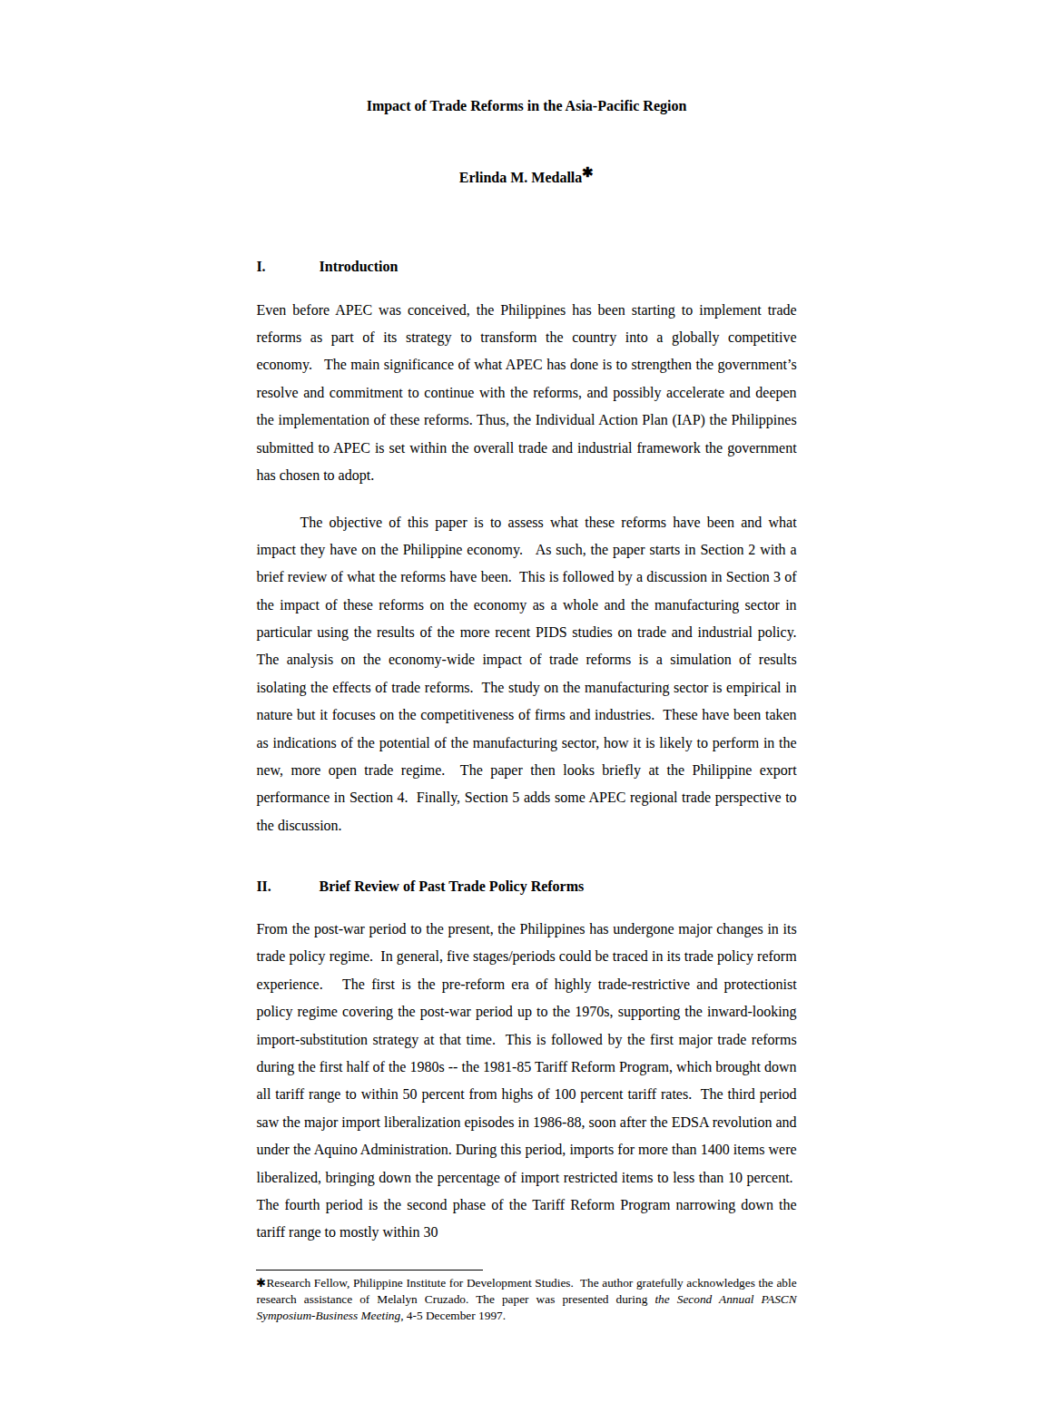Impact of Trade Reforms in the Asia-Pacific Region
Erlinda M. Medalla✱
I. Introduction
Even before APEC was conceived, the Philippines has been starting to implement trade reforms as part of its strategy to transform the country into a globally competitive economy. The main significance of what APEC has done is to strengthen the government’s resolve and commitment to continue with the reforms, and possibly accelerate and deepen the implementation of these reforms. Thus, the Individual Action Plan (IAP) the Philippines submitted to APEC is set within the overall trade and industrial framework the government has chosen to adopt.
The objective of this paper is to assess what these reforms have been and what impact they have on the Philippine economy. As such, the paper starts in Section 2 with a brief review of what the reforms have been. This is followed by a discussion in Section 3 of the impact of these reforms on the economy as a whole and the manufacturing sector in particular using the results of the more recent PIDS studies on trade and industrial policy. The analysis on the economy-wide impact of trade reforms is a simulation of results isolating the effects of trade reforms. The study on the manufacturing sector is empirical in nature but it focuses on the competitiveness of firms and industries. These have been taken as indications of the potential of the manufacturing sector, how it is likely to perform in the new, more open trade regime. The paper then looks briefly at the Philippine export performance in Section 4. Finally, Section 5 adds some APEC regional trade perspective to the discussion.
II. Brief Review of Past Trade Policy Reforms
From the post-war period to the present, the Philippines has undergone major changes in its trade policy regime. In general, five stages/periods could be traced in its trade policy reform experience. The first is the pre-reform era of highly trade-restrictive and protectionist policy regime covering the post-war period up to the 1970s, supporting the inward-looking import-substitution strategy at that time. This is followed by the first major trade reforms during the first half of the 1980s -- the 1981-85 Tariff Reform Program, which brought down all tariff range to within 50 percent from highs of 100 percent tariff rates. The third period saw the major import liberalization episodes in 1986-88, soon after the EDSA revolution and under the Aquino Administration. During this period, imports for more than 1400 items were liberalized, bringing down the percentage of import restricted items to less than 10 percent. The fourth period is the second phase of the Tariff Reform Program narrowing down the tariff range to mostly within 30
✱Research Fellow, Philippine Institute for Development Studies. The author gratefully acknowledges the able research assistance of Melalyn Cruzado. The paper was presented during the Second Annual PASCN Symposium-Business Meeting, 4-5 December 1997.